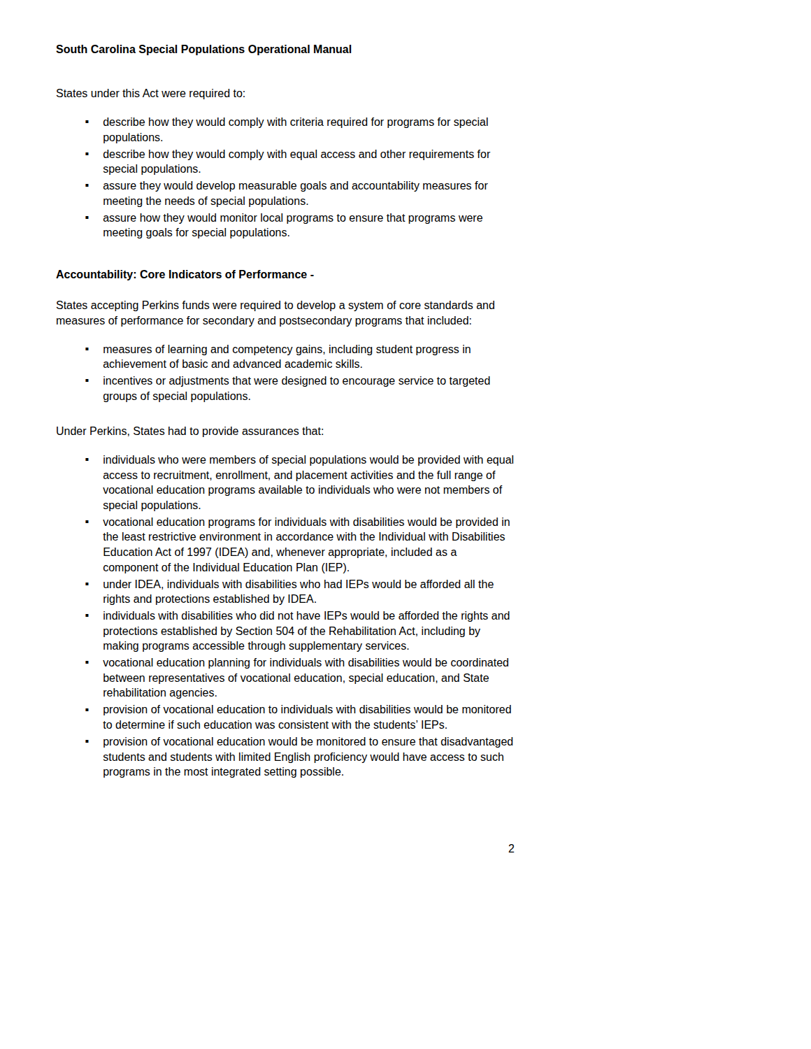South Carolina Special Populations Operational Manual
States under this Act were required to:
describe how they would comply with criteria required for programs for special populations.
describe how they would comply with equal access and other requirements for special populations.
assure they would develop measurable goals and accountability measures for meeting the needs of special populations.
assure how they would monitor local programs to ensure that programs were meeting goals for special populations.
Accountability: Core Indicators of Performance -
States accepting Perkins funds were required to develop a system of core standards and measures of performance for secondary and postsecondary programs that included:
measures of learning and competency gains, including student progress in achievement of basic and advanced academic skills.
incentives or adjustments that were designed to encourage service to targeted groups of special populations.
Under Perkins, States had to provide assurances that:
individuals who were members of special populations would be provided with equal access to recruitment, enrollment, and placement activities and the full range of vocational education programs available to individuals who were not members of special populations.
vocational education programs for individuals with disabilities would be provided in the least restrictive environment in accordance with the Individual with Disabilities Education Act of 1997 (IDEA) and, whenever appropriate, included as a component of the Individual Education Plan (IEP).
under IDEA, individuals with disabilities who had IEPs would be afforded all the rights and protections established by IDEA.
individuals with disabilities who did not have IEPs would be afforded the rights and protections established by Section 504 of the Rehabilitation Act, including by making programs accessible through supplementary services.
vocational education planning for individuals with disabilities would be coordinated between representatives of vocational education, special education, and State rehabilitation agencies.
provision of vocational education to individuals with disabilities would be monitored to determine if such education was consistent with the students’ IEPs.
provision of vocational education would be monitored to ensure that disadvantaged students and students with limited English proficiency would have access to such programs in the most integrated setting possible.
2